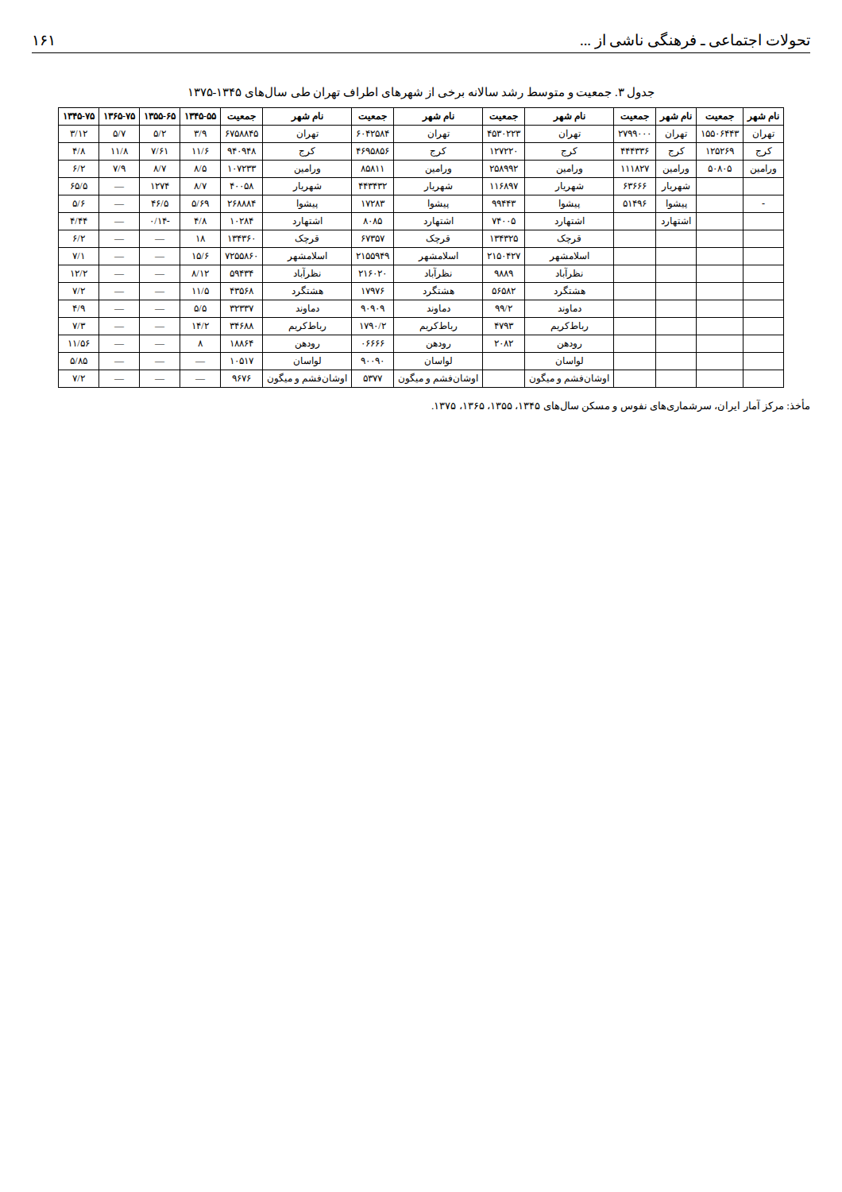تحولات اجتماعی ـ فرهنگی ناشی از ... ۱۶۱
جدول ۳. جمعیت و متوسط رشد سالانه برخی از شهرهای اطراف تهران طی سال‌های ۱۳۴۵-۱۳۷۵
| نام شهر | جمعیت | نام شهر | جمعیت | نام شهر | جمعیت | نام شهر | جمعیت | نام شهر | جمعیت | ۱۳۴۵-۵۵ | ۱۳۵۵-۶۵ | ۱۳۶۵-۷۵ | ۱۳۴۵-۷۵ |
| --- | --- | --- | --- | --- | --- | --- | --- | --- | --- | --- | --- | --- | --- |
| تهران | ۱۵۵۰۶۴۴۳ | تهران | ۲۷۹۹۰۰۰ | تهران | ۴۵۳۰۲۲۳ | تهران | ۶۰۴۲۵۸۴ | تهران | ۶۷۵۸۸۴۵ | ۳/۹ | ۵/۲ | ۵/۷ | ۳/۱۲ |
| کرج | ۱۲۵۲۶۹ | کرج | ۴۴۴۳۳۶ | کرج | ۱۲۷۲۲۰ | کرج | ۴۶۹۵۸۵۶ | کرج | ۹۴۰۹۴۸ | ۱۱/۶ | ۷/۶۱ | ۱۱/۸ | ۴/۸ |
| ورامین | ۵۰۸۰۵ | ورامین | ۱۱۱۸۲۷ | ورامین | ۲۵۸۹۹۲ | ورامین | ۸۵۸۱۱ | ورامین | ۱۰۷۲۳۳ | ۸/۵ | ۸/۷ | ۷/۹ | ۶/۲ |
| | | شهریار | ۶۳۶۶۶ | شهریار | ۱۱۶۸۹۷ | شهریار | ۴۴۳۴۳۲ | شهریار | ۴۰۰۵۸ | ۸/۷ | ۱۲۷۴ | — | ۶۵/۵ |
| - | | پیشوا | ۵۱۴۹۶ | پیشوا | ۹۹۴۴۳ | پیشوا | ۱۷۲۸۳ | پیشوا | ۲۶۸۸۸۴ | ۵/۶۹ | ۴۶/۵ | — | ۵/۶ |
| | | اشتهارد | | اشتهارد | ۷۴۰۰۵ | اشتهارد | ۸۰۸۵ | اشتهارد | ۱۰۲۸۴ | ۴/۸ | -۰/۱۴ | — | ۴/۴۴ |
| | | | | قرچک | ۱۳۴۳۲۵ | قرچک | ۶۷۳۵۷ | قرچک | ۱۳۴۳۶۰ | ۱۸ | — | — | ۶/۲ |
| | | | | اسلامشهر | ۲۱۵۰۴۲۷ | اسلامشهر | ۲۱۵۵۹۴۹ | اسلامشهر | ۷۲۵۵۸۶۰ | ۱۵/۶ | — | — | ۷/۱ |
| | | | | نظرآباد | ۹۸۸۹ | نظرآباد | ۲۱۶۰۲۰ | نظرآباد | ۵۹۴۳۴ | ۸/۱۲ | — | — | ۱۲/۲ |
| | | | | هشتگرد | ۵۶۵۸۲ | هشتگرد | ۱۷۹۷۶ | هشتگرد | ۴۳۵۶۸ | ۱۱/۵ | — | — | ۷/۲ |
| | | | | دماوند | ۹۹/۲ | دماوند | ۹۰۹۰۹ | دماوند | ۳۲۳۳۷ | ۵/۵ | — | — | ۴/۹ |
| | | | | رباط‌کریم | ۴۷۹۳ | رباط‌کریم | ۱۷۹۰/۲ | رباط‌کریم | ۳۴۶۸۸ | ۱۴/۲ | — | — | ۷/۳ |
| | | | | رودهن | ۲۰۸۲ | رودهن | ۰۶۶۶۶ | رودهن | ۱۸۸۶۴ | ۸ | — | — | ۱۱/۵۶ |
| | | | | لواسان | | لواسان | ۹۰۰۹۰ | لواسان | ۱۰۵۱۷ | — | — | — | ۵/۸۵ |
| | | | | اوشان‌فشم و میگون | | اوشان‌فشم و میگون | ۵۳۷۷ | اوشان‌فشم و میگون | ۹۶۷۶ | — | — | — | ۷/۲ |
مأخذ: مرکز آمار ایران، سرشماری‌های نفوس و مسکن سال‌های ۱۳۴۵، ۱۳۵۵، ۱۳۶۵، ۱۳۷۵.